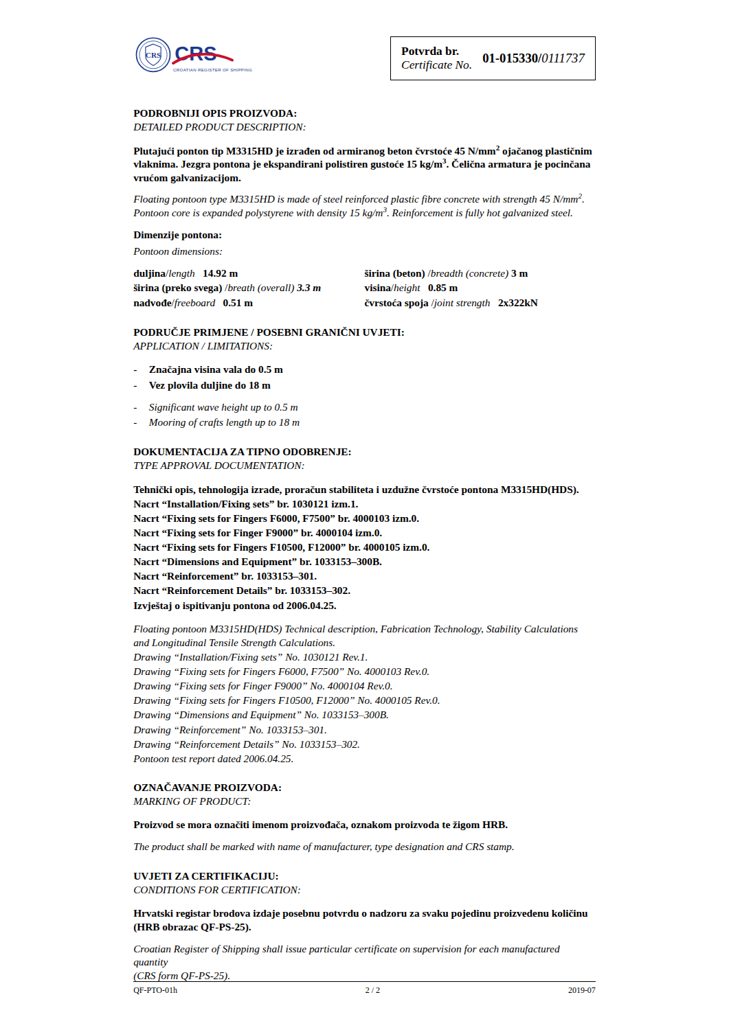CRS CRS CROATIAN REGISTER OF SHIPPING
Potvrda br.
Certificate No.
01-015330/0111737
PODROBNIJI OPIS PROIZVODA:
DETAILED PRODUCT DESCRIPTION:
Plutajući ponton tip M3315HD je izrađen od armiranog beton čvrstoće 45 N/mm2 ojačanog plastičnim vlaknima. Jezgra pontona je ekspandirani polistiren gustoće 15 kg/m3. Čelična armatura je pocinčana vrućom galvanizacijom.
Floating pontoon type M3315HD is made of steel reinforced plastic fibre concrete with strength 45 N/mm2. Pontoon core is expanded polystyrene with density 15 kg/m3. Reinforcement is fully hot galvanized steel.
Dimenzije pontona:
Pontoon dimensions:
| duljina / length 14.92 m | širina (beton) / breadth (concrete) 3 m |
| širina (preko svega) / breath (overall) 3.3 m | visina / height 0.85 m |
| nadvođe / freeboard 0.51 m | čvrstoća spoja / joint strength 2x322kN |
PODRUČJE PRIMJENE / POSEBNI GRANIČNI UVJETI:
APPLICATION / LIMITATIONS:
Značajna visina vala do 0.5 m
Vez plovila duljine do 18 m
Significant wave height up to 0.5 m
Mooring of crafts length up to 18 m
DOKUMENTACIJA ZA TIPNO ODOBRENJE:
TYPE APPROVAL DOCUMENTATION:
Tehnički opis, tehnologija izrade, proračun stabiliteta i uzdužne čvrstoće pontona M3315HD(HDS).
Nacrt “Installation/Fixing sets” br. 1030121 izm.1.
Nacrt “Fixing sets for Fingers F6000, F7500” br. 4000103 izm.0.
Nacrt “Fixing sets for Finger F9000” br. 4000104 izm.0.
Nacrt “Fixing sets for Fingers F10500, F12000” br. 4000105 izm.0.
Nacrt “Dimensions and Equipment” br. 1033153–300B.
Nacrt “Reinforcement” br. 1033153–301.
Nacrt “Reinforcement Details” br. 1033153–302.
Izvještaj o ispitivanju pontona od 2006.04.25.
Floating pontoon M3315HD(HDS) Technical description, Fabrication Technology, Stability Calculations and Longitudinal Tensile Strength Calculations.
Drawing “Installation/Fixing sets” No. 1030121 Rev.1.
Drawing “Fixing sets for Fingers F6000, F7500” No. 4000103 Rev.0.
Drawing “Fixing sets for Finger F9000” No. 4000104 Rev.0.
Drawing “Fixing sets for Fingers F10500, F12000” No. 4000105 Rev.0.
Drawing “Dimensions and Equipment” No. 1033153–300B.
Drawing “Reinforcement” No. 1033153–301.
Drawing “Reinforcement Details” No. 1033153–302.
Pontoon test report dated 2006.04.25.
OZNAČAVANJE PROIZVODA:
MARKING OF PRODUCT:
Proizvod se mora označiti imenom proizvođača, oznakom proizvoda te žigom HRB.
The product shall be marked with name of manufacturer, type designation and CRS stamp.
UVJETI ZA CERTIFIKACIJU:
CONDITIONS FOR CERTIFICATION:
Hrvatski registar brodova izdaje posebnu potvrdu o nadzoru za svaku pojedinu proizvedenu količinu
(HRB obrazac QF-PS-25).
Croatian Register of Shipping shall issue particular certificate on supervision for each manufactured quantity
(CRS form QF-PS-25).
QF-PTO-01h
2 / 2
2019-07